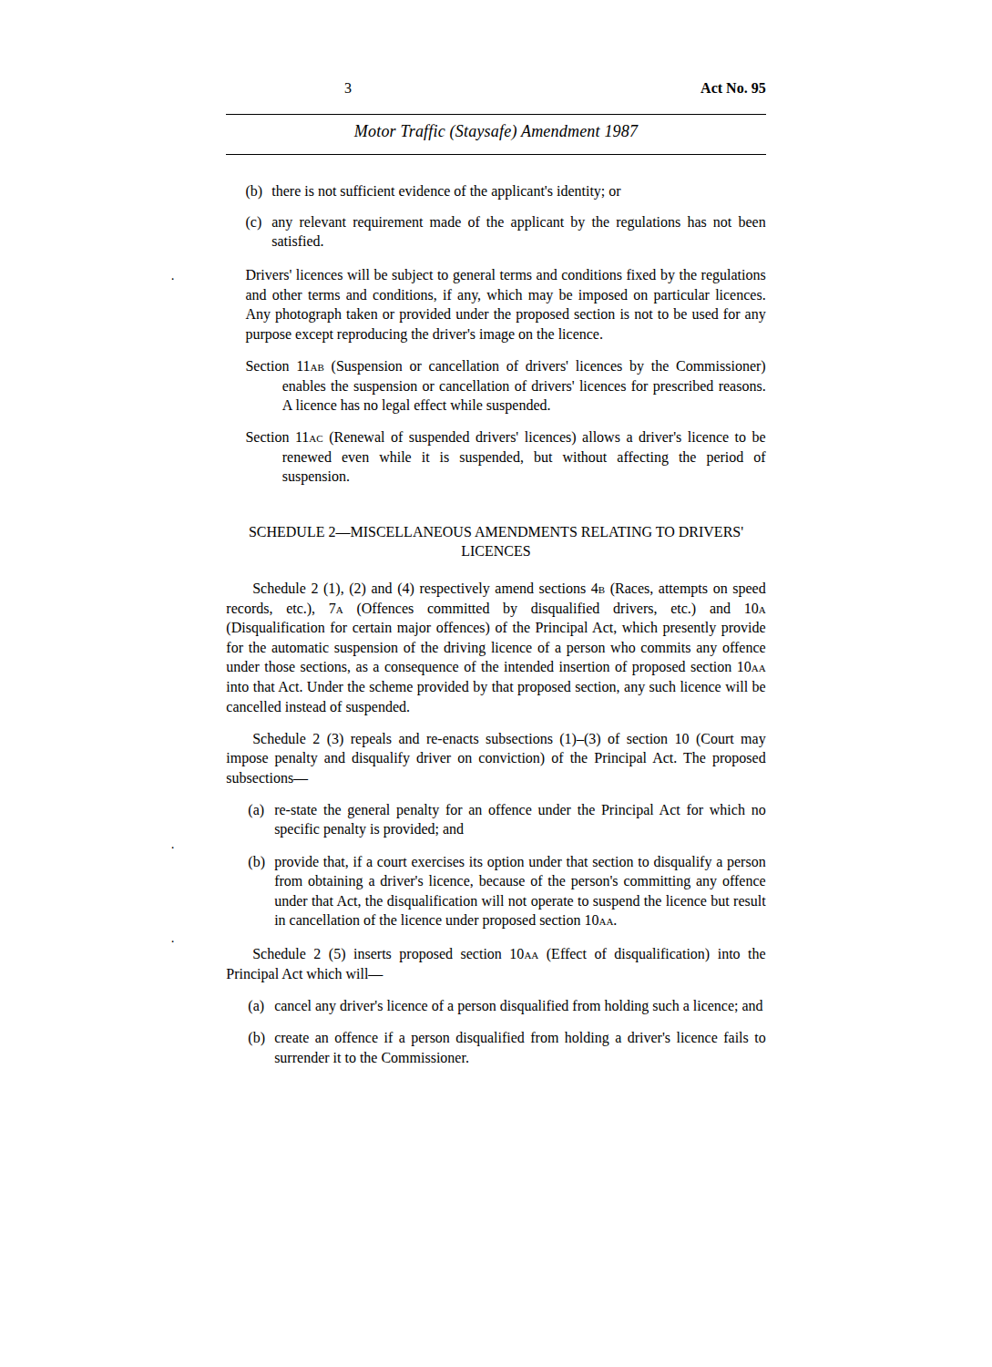3 Act No. 95
Motor Traffic (Staysafe) Amendment 1987
(b) there is not sufficient evidence of the applicant's identity; or
(c) any relevant requirement made of the applicant by the regulations has not been satisfied.
Drivers' licences will be subject to general terms and conditions fixed by the regulations and other terms and conditions, if any, which may be imposed on particular licences. Any photograph taken or provided under the proposed section is not to be used for any purpose except reproducing the driver's image on the licence.
Section 11ab (Suspension or cancellation of drivers' licences by the Commissioner) enables the suspension or cancellation of drivers' licences for prescribed reasons. A licence has no legal effect while suspended.
Section 11ac (Renewal of suspended drivers' licences) allows a driver's licence to be renewed even while it is suspended, but without affecting the period of suspension.
SCHEDULE 2—MISCELLANEOUS AMENDMENTS RELATING TO DRIVERS'
LICENCES
Schedule 2 (1), (2) and (4) respectively amend sections 4b (Races, attempts on speed records, etc.), 7a (Offences committed by disqualified drivers, etc.) and 10a (Disqualification for certain major offences) of the Principal Act, which presently provide for the automatic suspension of the driving licence of a person who commits any offence under those sections, as a consequence of the intended insertion of proposed section 10aa into that Act. Under the scheme provided by that proposed section, any such licence will be cancelled instead of suspended.
Schedule 2 (3) repeals and re-enacts subsections (1)–(3) of section 10 (Court may impose penalty and disqualify driver on conviction) of the Principal Act. The proposed subsections—
(a) re-state the general penalty for an offence under the Principal Act for which no specific penalty is provided; and
(b) provide that, if a court exercises its option under that section to disqualify a person from obtaining a driver's licence, because of the person's committing any offence under that Act, the disqualification will not operate to suspend the licence but result in cancellation of the licence under proposed section 10aa.
Schedule 2 (5) inserts proposed section 10aa (Effect of disqualification) into the Principal Act which will—
(a) cancel any driver's licence of a person disqualified from holding such a licence; and
(b) create an offence if a person disqualified from holding a driver's licence fails to surrender it to the Commissioner.
. . .